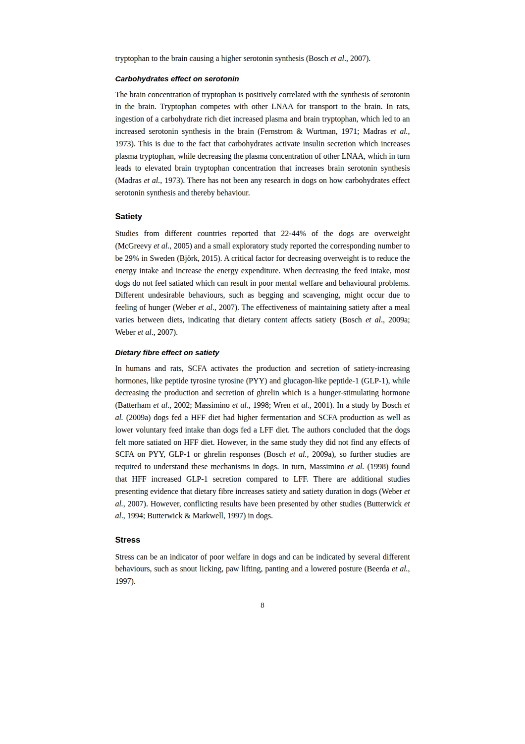tryptophan to the brain causing a higher serotonin synthesis (Bosch et al., 2007).
Carbohydrates effect on serotonin
The brain concentration of tryptophan is positively correlated with the synthesis of serotonin in the brain. Tryptophan competes with other LNAA for transport to the brain. In rats, ingestion of a carbohydrate rich diet increased plasma and brain tryptophan, which led to an increased serotonin synthesis in the brain (Fernstrom & Wurtman, 1971; Madras et al., 1973). This is due to the fact that carbohydrates activate insulin secretion which increases plasma tryptophan, while decreasing the plasma concentration of other LNAA, which in turn leads to elevated brain tryptophan concentration that increases brain serotonin synthesis (Madras et al., 1973). There has not been any research in dogs on how carbohydrates effect serotonin synthesis and thereby behaviour.
Satiety
Studies from different countries reported that 22-44% of the dogs are overweight (McGreevy et al., 2005) and a small exploratory study reported the corresponding number to be 29% in Sweden (Björk, 2015). A critical factor for decreasing overweight is to reduce the energy intake and increase the energy expenditure. When decreasing the feed intake, most dogs do not feel satiated which can result in poor mental welfare and behavioural problems. Different undesirable behaviours, such as begging and scavenging, might occur due to feeling of hunger (Weber et al., 2007). The effectiveness of maintaining satiety after a meal varies between diets, indicating that dietary content affects satiety (Bosch et al., 2009a; Weber et al., 2007).
Dietary fibre effect on satiety
In humans and rats, SCFA activates the production and secretion of satiety-increasing hormones, like peptide tyrosine tyrosine (PYY) and glucagon-like peptide-1 (GLP-1), while decreasing the production and secretion of ghrelin which is a hunger-stimulating hormone (Batterham et al., 2002; Massimino et al., 1998; Wren et al., 2001). In a study by Bosch et al. (2009a) dogs fed a HFF diet had higher fermentation and SCFA production as well as lower voluntary feed intake than dogs fed a LFF diet. The authors concluded that the dogs felt more satiated on HFF diet. However, in the same study they did not find any effects of SCFA on PYY, GLP-1 or ghrelin responses (Bosch et al., 2009a), so further studies are required to understand these mechanisms in dogs. In turn, Massimino et al. (1998) found that HFF increased GLP-1 secretion compared to LFF. There are additional studies presenting evidence that dietary fibre increases satiety and satiety duration in dogs (Weber et al., 2007). However, conflicting results have been presented by other studies (Butterwick et al., 1994; Butterwick & Markwell, 1997) in dogs.
Stress
Stress can be an indicator of poor welfare in dogs and can be indicated by several different behaviours, such as snout licking, paw lifting, panting and a lowered posture (Beerda et al., 1997).
8